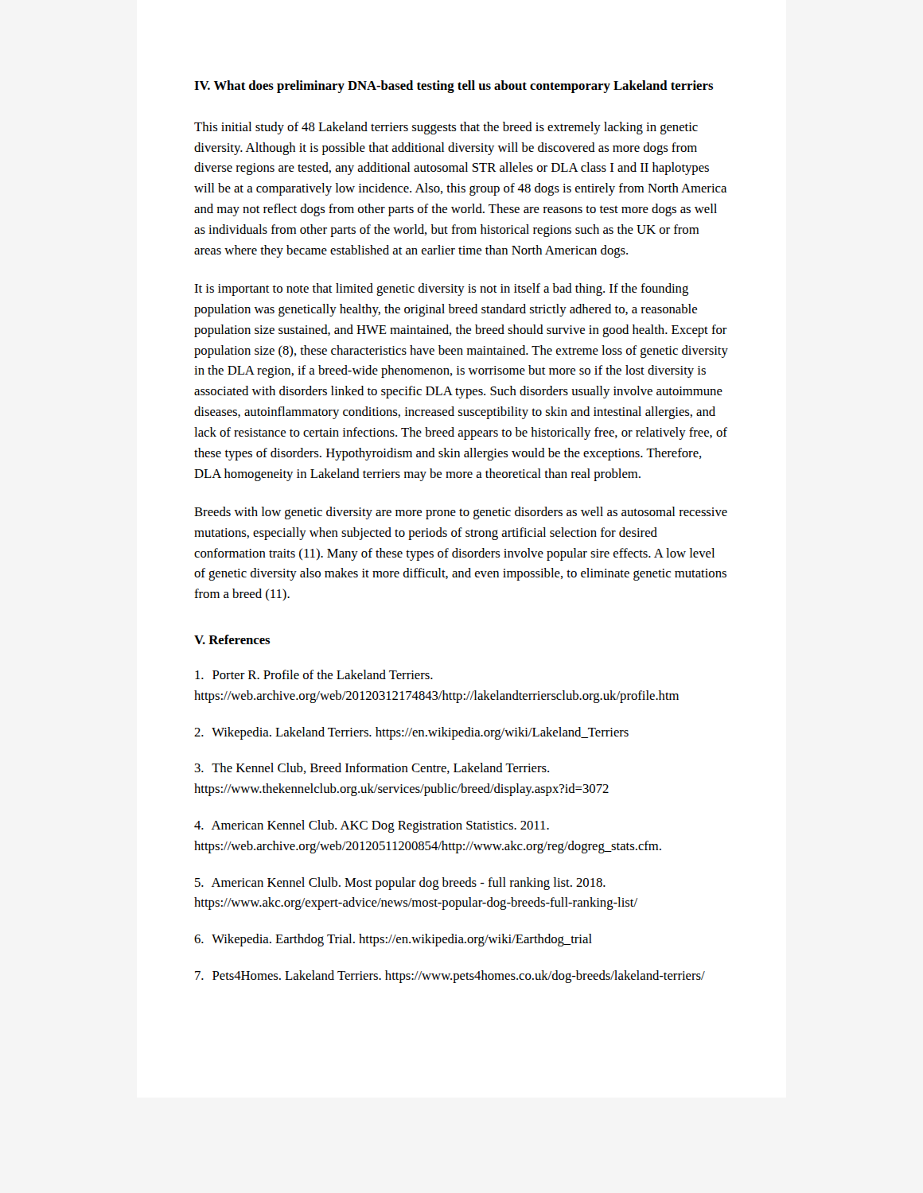IV. What does preliminary DNA-based testing tell us about contemporary Lakeland terriers
This initial study of 48 Lakeland terriers suggests that the breed is extremely lacking in genetic diversity. Although it is possible that additional diversity will be discovered as more dogs from diverse regions are tested, any additional autosomal STR alleles or DLA class I and II haplotypes will be at a comparatively low incidence. Also, this group of 48 dogs is entirely from North America and may not reflect dogs from other parts of the world. These are reasons to test more dogs as well as individuals from other parts of the world, but from historical regions such as the UK or from areas where they became established at an earlier time than North American dogs.
It is important to note that limited genetic diversity is not in itself a bad thing. If the founding population was genetically healthy, the original breed standard strictly adhered to, a reasonable population size sustained, and HWE maintained, the breed should survive in good health. Except for population size (8), these characteristics have been maintained. The extreme loss of genetic diversity in the DLA region, if a breed-wide phenomenon, is worrisome but more so if the lost diversity is associated with disorders linked to specific DLA types. Such disorders usually involve autoimmune diseases, autoinflammatory conditions, increased susceptibility to skin and intestinal allergies, and lack of resistance to certain infections. The breed appears to be historically free, or relatively free, of these types of disorders. Hypothyroidism and skin allergies would be the exceptions. Therefore, DLA homogeneity in Lakeland terriers may be more a theoretical than real problem.
Breeds with low genetic diversity are more prone to genetic disorders as well as autosomal recessive mutations, especially when subjected to periods of strong artificial selection for desired conformation traits (11). Many of these types of disorders involve popular sire effects. A low level of genetic diversity also makes it more difficult, and even impossible, to eliminate genetic mutations from a breed (11).
V. References
1. Porter R. Profile of the Lakeland Terriers.
https://web.archive.org/web/20120312174843/http://lakelandterriersclub.org.uk/profile.htm
2. Wikepedia. Lakeland Terriers. https://en.wikipedia.org/wiki/Lakeland_Terriers
3. The Kennel Club, Breed Information Centre, Lakeland Terriers.
https://www.thekennelclub.org.uk/services/public/breed/display.aspx?id=3072
4. American Kennel Club. AKC Dog Registration Statistics. 2011.
https://web.archive.org/web/20120511200854/http://www.akc.org/reg/dogreg_stats.cfm.
5. American Kennel Clulb. Most popular dog breeds - full ranking list. 2018.
https://www.akc.org/expert-advice/news/most-popular-dog-breeds-full-ranking-list/
6. Wikepedia. Earthdog Trial. https://en.wikipedia.org/wiki/Earthdog_trial
7. Pets4Homes. Lakeland Terriers. https://www.pets4homes.co.uk/dog-breeds/lakeland-terriers/